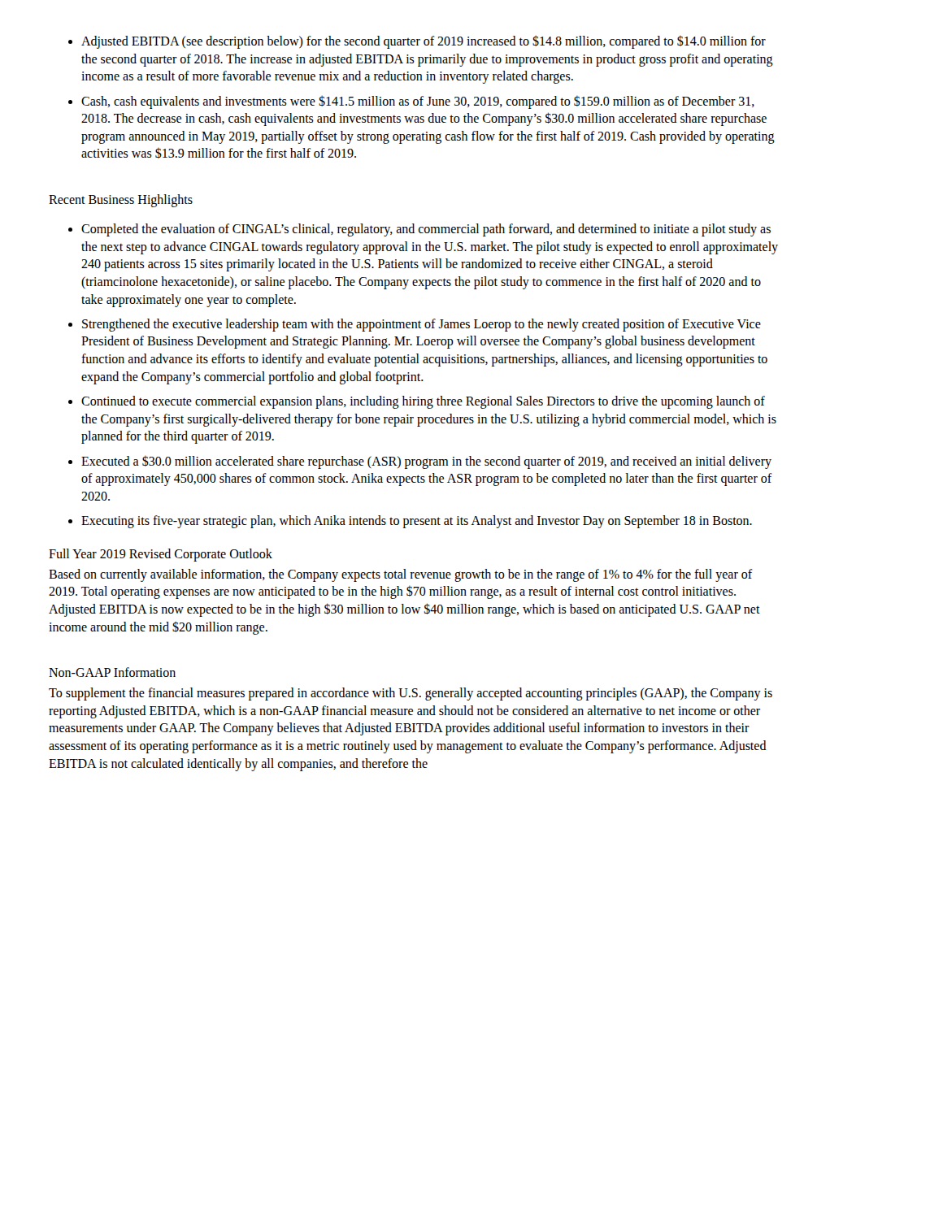Adjusted EBITDA (see description below) for the second quarter of 2019 increased to $14.8 million, compared to $14.0 million for the second quarter of 2018. The increase in adjusted EBITDA is primarily due to improvements in product gross profit and operating income as a result of more favorable revenue mix and a reduction in inventory related charges.
Cash, cash equivalents and investments were $141.5 million as of June 30, 2019, compared to $159.0 million as of December 31, 2018. The decrease in cash, cash equivalents and investments was due to the Company’s $30.0 million accelerated share repurchase program announced in May 2019, partially offset by strong operating cash flow for the first half of 2019. Cash provided by operating activities was $13.9 million for the first half of 2019.
Recent Business Highlights
Completed the evaluation of CINGAL’s clinical, regulatory, and commercial path forward, and determined to initiate a pilot study as the next step to advance CINGAL towards regulatory approval in the U.S. market. The pilot study is expected to enroll approximately 240 patients across 15 sites primarily located in the U.S. Patients will be randomized to receive either CINGAL, a steroid (triamcinolone hexacetonide), or saline placebo. The Company expects the pilot study to commence in the first half of 2020 and to take approximately one year to complete.
Strengthened the executive leadership team with the appointment of James Loerop to the newly created position of Executive Vice President of Business Development and Strategic Planning. Mr. Loerop will oversee the Company’s global business development function and advance its efforts to identify and evaluate potential acquisitions, partnerships, alliances, and licensing opportunities to expand the Company’s commercial portfolio and global footprint.
Continued to execute commercial expansion plans, including hiring three Regional Sales Directors to drive the upcoming launch of the Company’s first surgically-delivered therapy for bone repair procedures in the U.S. utilizing a hybrid commercial model, which is planned for the third quarter of 2019.
Executed a $30.0 million accelerated share repurchase (ASR) program in the second quarter of 2019, and received an initial delivery of approximately 450,000 shares of common stock. Anika expects the ASR program to be completed no later than the first quarter of 2020.
Executing its five-year strategic plan, which Anika intends to present at its Analyst and Investor Day on September 18 in Boston.
Full Year 2019 Revised Corporate Outlook
Based on currently available information, the Company expects total revenue growth to be in the range of 1% to 4% for the full year of 2019. Total operating expenses are now anticipated to be in the high $70 million range, as a result of internal cost control initiatives. Adjusted EBITDA is now expected to be in the high $30 million to low $40 million range, which is based on anticipated U.S. GAAP net income around the mid $20 million range.
Non-GAAP Information
To supplement the financial measures prepared in accordance with U.S. generally accepted accounting principles (GAAP), the Company is reporting Adjusted EBITDA, which is a non-GAAP financial measure and should not be considered an alternative to net income or other measurements under GAAP. The Company believes that Adjusted EBITDA provides additional useful information to investors in their assessment of its operating performance as it is a metric routinely used by management to evaluate the Company’s performance. Adjusted EBITDA is not calculated identically by all companies, and therefore the